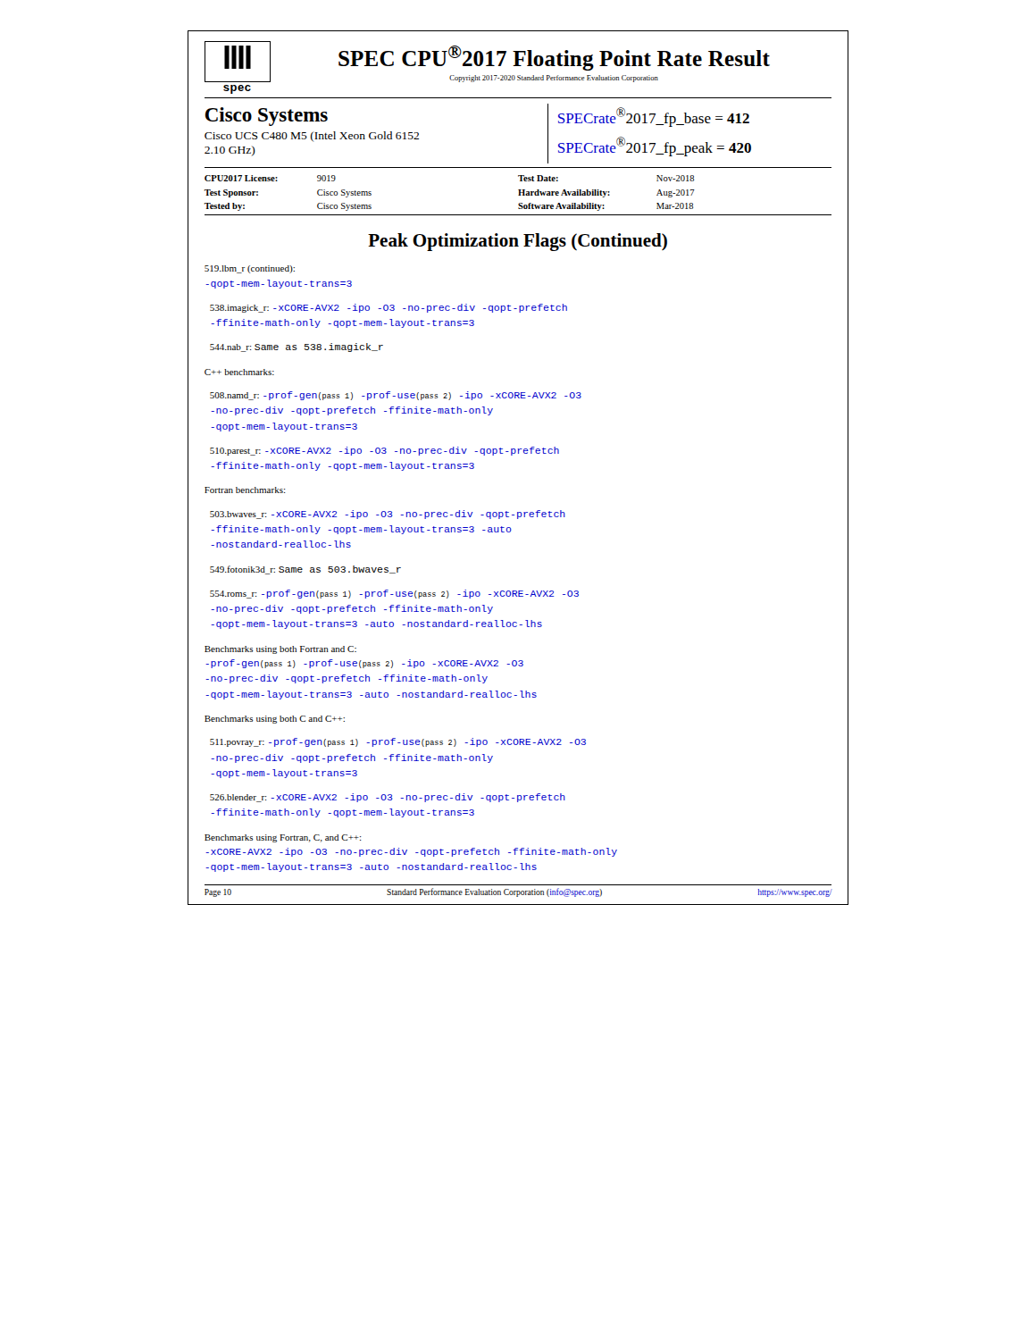spec
SPEC CPU®2017 Floating Point Rate Result
Copyright 2017-2020 Standard Performance Evaluation Corporation
Cisco Systems
Cisco UCS C480 M5 (Intel Xeon Gold 6152
2.10 GHz)
SPECrate®2017_fp_base = 412
SPECrate®2017_fp_peak = 420
CPU2017 License:
9019
Test Sponsor:
Cisco Systems
Tested by:
Cisco Systems
Test Date:
Nov-2018
Hardware Availability:
Aug-2017
Software Availability:
Mar-2018
Peak Optimization Flags (Continued)
519.lbm_r (continued):
-qopt-mem-layout-trans=3
538.imagick_r: -xCORE-AVX2 -ipo -O3 -no-prec-div -qopt-prefetch
-ffinite-math-only -qopt-mem-layout-trans=3
544.nab_r: Same as 538.imagick_r
C++ benchmarks:
508.namd_r: -prof-gen(pass 1) -prof-use(pass 2) -ipo -xCORE-AVX2 -O3
-no-prec-div -qopt-prefetch -ffinite-math-only
-qopt-mem-layout-trans=3
510.parest_r: -xCORE-AVX2 -ipo -O3 -no-prec-div -qopt-prefetch
-ffinite-math-only -qopt-mem-layout-trans=3
Fortran benchmarks:
503.bwaves_r: -xCORE-AVX2 -ipo -O3 -no-prec-div -qopt-prefetch
-ffinite-math-only -qopt-mem-layout-trans=3 -auto
-nostandard-realloc-lhs
549.fotonik3d_r: Same as 503.bwaves_r
554.roms_r: -prof-gen(pass 1) -prof-use(pass 2) -ipo -xCORE-AVX2 -O3
-no-prec-div -qopt-prefetch -ffinite-math-only
-qopt-mem-layout-trans=3 -auto -nostandard-realloc-lhs
Benchmarks using both Fortran and C:
-prof-gen(pass 1) -prof-use(pass 2) -ipo -xCORE-AVX2 -O3
-no-prec-div -qopt-prefetch -ffinite-math-only
-qopt-mem-layout-trans=3 -auto -nostandard-realloc-lhs
Benchmarks using both C and C++:
511.povray_r: -prof-gen(pass 1) -prof-use(pass 2) -ipo -xCORE-AVX2 -O3
-no-prec-div -qopt-prefetch -ffinite-math-only
-qopt-mem-layout-trans=3
526.blender_r: -xCORE-AVX2 -ipo -O3 -no-prec-div -qopt-prefetch
-ffinite-math-only -qopt-mem-layout-trans=3
Benchmarks using Fortran, C, and C++:
-xCORE-AVX2 -ipo -O3 -no-prec-div -qopt-prefetch -ffinite-math-only
-qopt-mem-layout-trans=3 -auto -nostandard-realloc-lhs
Page 10
Standard Performance Evaluation Corporation (info@spec.org)
https://www.spec.org/